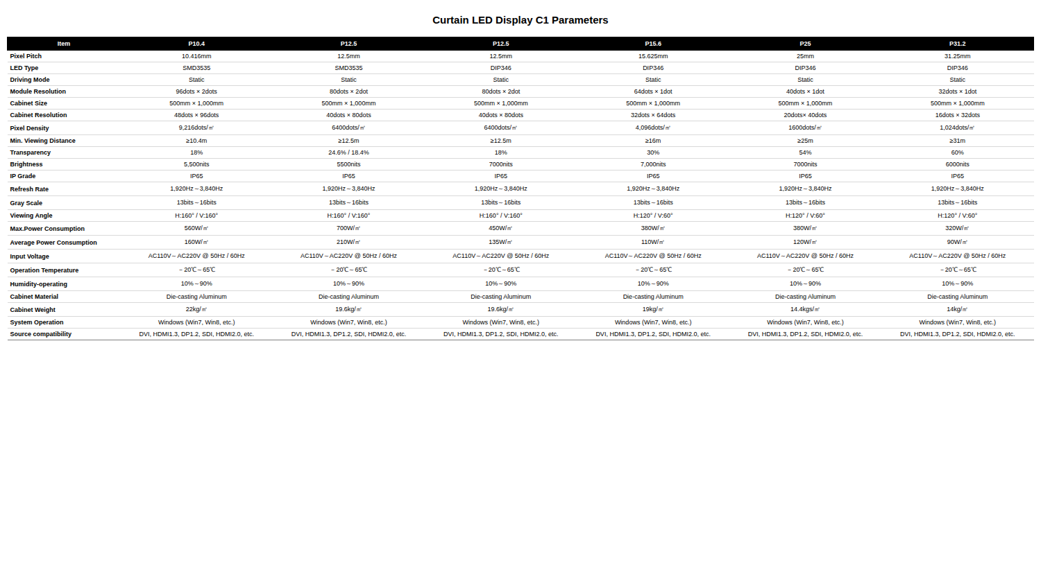Curtain LED Display C1 Parameters
| Item | P10.4 | P12.5 | P12.5 | P15.6 | P25 | P31.2 |
| --- | --- | --- | --- | --- | --- | --- |
| Pixel Pitch | 10.416mm | 12.5mm | 12.5mm | 15.625mm | 25mm | 31.25mm |
| LED Type | SMD3535 | SMD3535 | DIP346 | DIP346 | DIP346 | DIP346 |
| Driving Mode | Static | Static | Static | Static | Static | Static |
| Module Resolution | 96dots × 2dots | 80dots × 2dot | 80dots × 2dot | 64dots × 1dot | 40dots × 1dot | 32dots × 1dot |
| Cabinet Size | 500mm × 1,000mm | 500mm × 1,000mm | 500mm × 1,000mm | 500mm × 1,000mm | 500mm × 1,000mm | 500mm × 1,000mm |
| Cabinet Resolution | 48dots × 96dots | 40dots × 80dots | 40dots × 80dots | 32dots × 64dots | 20dots× 40dots | 16dots × 32dots |
| Pixel Density | 9,216dots/㎡ | 6400dots/㎡ | 6400dots/㎡ | 4,096dots/㎡ | 1600dots/㎡ | 1,024dots/㎡ |
| Min. Viewing Distance | ≥10.4m | ≥12.5m | ≥12.5m | ≥16m | ≥25m | ≥31m |
| Transparency | 18% | 24.6% / 18.4% | 18% | 30% | 54% | 60% |
| Brightness | 5,500nits | 5500nits | 7000nits | 7,000nits | 7000nits | 6000nits |
| IP Grade | IP65 | IP65 | IP65 | IP65 | IP65 | IP65 |
| Refresh Rate | 1,920Hz～3,840Hz | 1,920Hz～3,840Hz | 1,920Hz～3,840Hz | 1,920Hz～3,840Hz | 1,920Hz～3,840Hz | 1,920Hz～3,840Hz |
| Gray Scale | 13bits～16bits | 13bits～16bits | 13bits～16bits | 13bits～16bits | 13bits～16bits | 13bits～16bits |
| Viewing Angle | H:160° / V:160° | H:160° / V:160° | H:160° / V:160° | H:120° / V:60° | H:120° / V:60° | H:120° / V:60° |
| Max.Power Consumption | 560W/㎡ | 700W/㎡ | 450W/㎡ | 380W/㎡ | 380W/㎡ | 320W/㎡ |
| Average Power Consumption | 160W/㎡ | 210W/㎡ | 135W/㎡ | 110W/㎡ | 120W/㎡ | 90W/㎡ |
| Input Voltage | AC110V～AC220V @ 50Hz / 60Hz | AC110V～AC220V @ 50Hz / 60Hz | AC110V～AC220V @ 50Hz / 60Hz | AC110V～AC220V @ 50Hz / 60Hz | AC110V～AC220V @ 50Hz / 60Hz | AC110V～AC220V @ 50Hz / 60Hz |
| Operation Temperature | －20℃～65℃ | －20℃～65℃ | －20℃～65℃ | －20℃～65℃ | －20℃～65℃ | －20℃～65℃ |
| Humidity-operating | 10%～90% | 10%～90% | 10%～90% | 10%～90% | 10%～90% | 10%～90% |
| Cabinet Material | Die-casting Aluminum | Die-casting Aluminum | Die-casting Aluminum | Die-casting Aluminum | Die-casting Aluminum | Die-casting Aluminum |
| Cabinet Weight | 22kg/㎡ | 19.6kg/㎡ | 19.6kg/㎡ | 19kg/㎡ | 14.4kgs/㎡ | 14kg/㎡ |
| System Operation | Windows (Win7, Win8, etc.) | Windows (Win7, Win8, etc.) | Windows (Win7, Win8, etc.) | Windows (Win7, Win8, etc.) | Windows (Win7, Win8, etc.) | Windows (Win7, Win8, etc.) |
| Source compatibility | DVI, HDMI1.3, DP1.2, SDI, HDMI2.0, etc. | DVI, HDMI1.3, DP1.2, SDI, HDMI2.0, etc. | DVI, HDMI1.3, DP1.2, SDI, HDMI2.0, etc. | DVI, HDMI1.3, DP1.2, SDI, HDMI2.0, etc. | DVI, HDMI1.3, DP1.2, SDI, HDMI2.0, etc. | DVI, HDMI1.3, DP1.2, SDI, HDMI2.0, etc. |